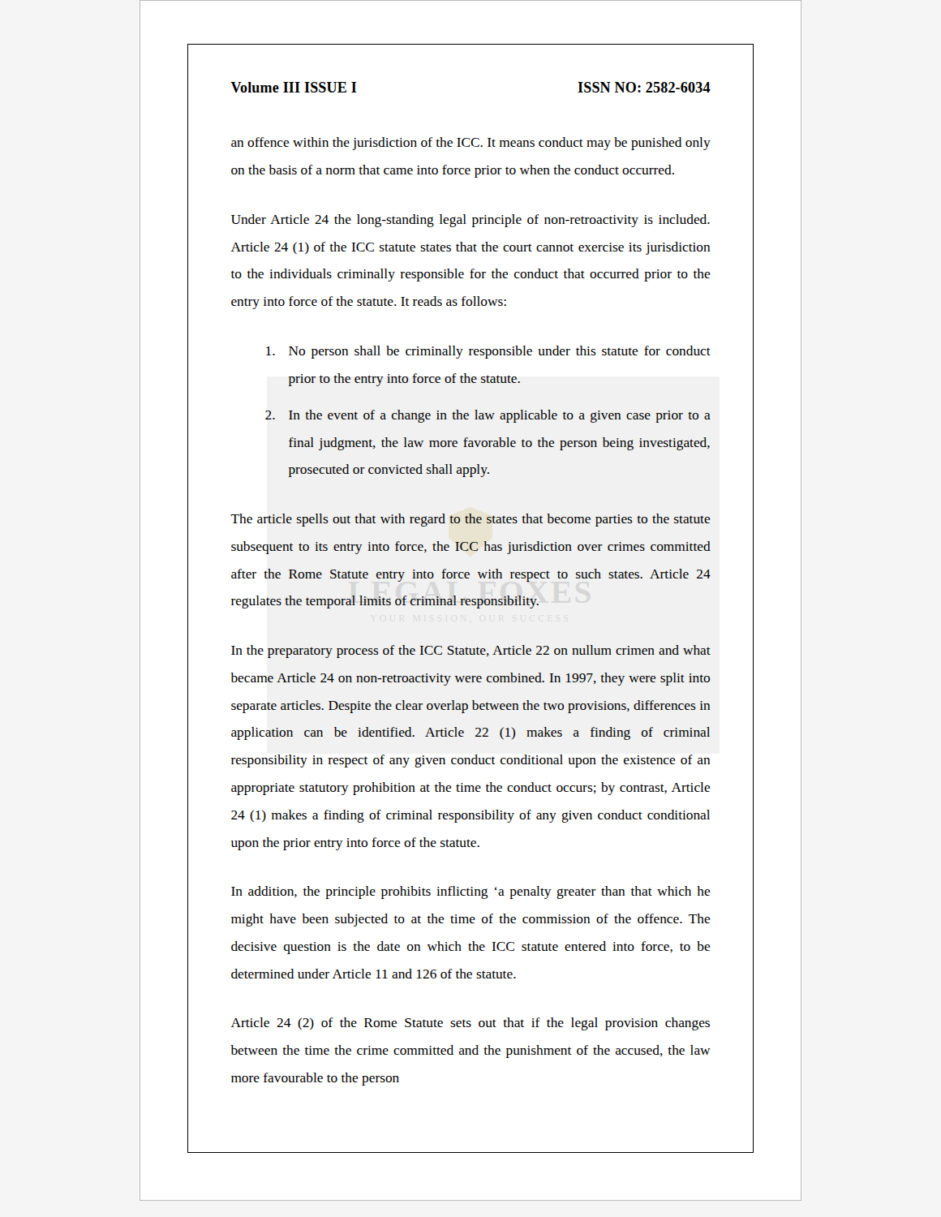LEGAL FOXES
YOUR MISSION, OUR SUCCESS
Volume III ISSUE I ISSN NO: 2582-6034
an offence within the jurisdiction of the ICC. It means conduct may be punished only on the basis of a norm that came into force prior to when the conduct occurred.
Under Article 24 the long-standing legal principle of non-retroactivity is included. Article 24 (1) of the ICC statute states that the court cannot exercise its jurisdiction to the individuals criminally responsible for the conduct that occurred prior to the entry into force of the statute. It reads as follows:
No person shall be criminally responsible under this statute for conduct prior to the entry into force of the statute.
In the event of a change in the law applicable to a given case prior to a final judgment, the law more favorable to the person being investigated, prosecuted or convicted shall apply.
The article spells out that with regard to the states that become parties to the statute subsequent to its entry into force, the ICC has jurisdiction over crimes committed after the Rome Statute entry into force with respect to such states. Article 24 regulates the temporal limits of criminal responsibility.
In the preparatory process of the ICC Statute, Article 22 on nullum crimen and what became Article 24 on non-retroactivity were combined. In 1997, they were split into separate articles. Despite the clear overlap between the two provisions, differences in application can be identified. Article 22 (1) makes a finding of criminal responsibility in respect of any given conduct conditional upon the existence of an appropriate statutory prohibition at the time the conduct occurs; by contrast, Article 24 (1) makes a finding of criminal responsibility of any given conduct conditional upon the prior entry into force of the statute.
In addition, the principle prohibits inflicting ‘a penalty greater than that which he might have been subjected to at the time of the commission of the offence. The decisive question is the date on which the ICC statute entered into force, to be determined under Article 11 and 126 of the statute.
Article 24 (2) of the Rome Statute sets out that if the legal provision changes between the time the crime committed and the punishment of the accused, the law more favourable to the person